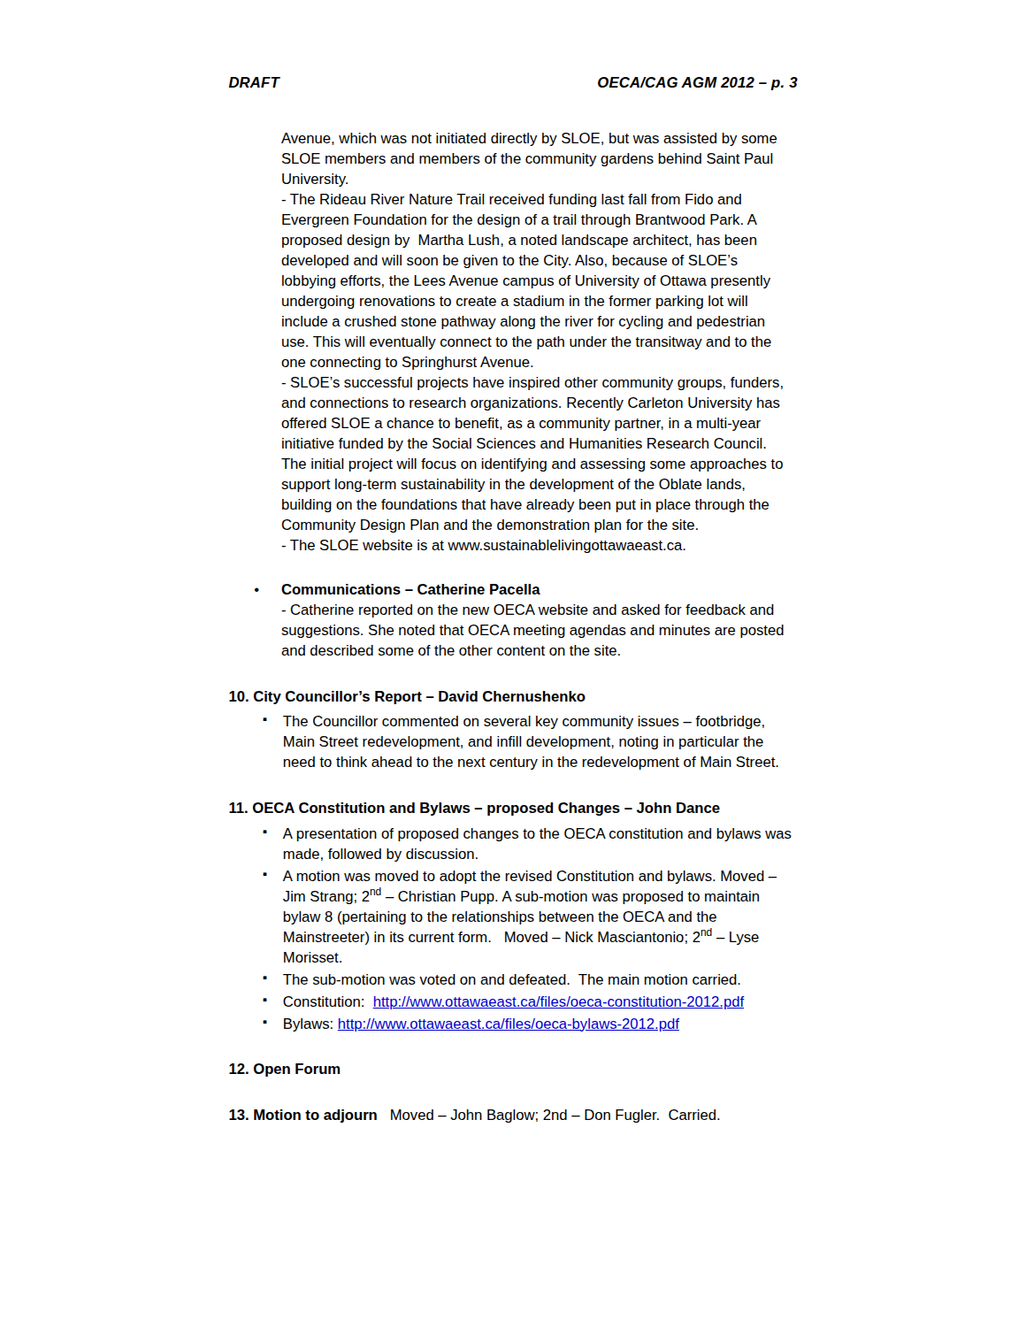DRAFT
OECA/CAG AGM 2012 – p. 3
Avenue, which was not initiated directly by SLOE, but was assisted by some SLOE members and members of the community gardens behind Saint Paul University.
- The Rideau River Nature Trail received funding last fall from Fido and Evergreen Foundation for the design of a trail through Brantwood Park. A proposed design by Martha Lush, a noted landscape architect, has been developed and will soon be given to the City. Also, because of SLOE’s lobbying efforts, the Lees Avenue campus of University of Ottawa presently undergoing renovations to create a stadium in the former parking lot will include a crushed stone pathway along the river for cycling and pedestrian use. This will eventually connect to the path under the transitway and to the one connecting to Springhurst Avenue.
- SLOE’s successful projects have inspired other community groups, funders, and connections to research organizations. Recently Carleton University has offered SLOE a chance to benefit, as a community partner, in a multi-year initiative funded by the Social Sciences and Humanities Research Council. The initial project will focus on identifying and assessing some approaches to support long-term sustainability in the development of the Oblate lands, building on the foundations that have already been put in place through the Community Design Plan and the demonstration plan for the site.
- The SLOE website is at www.sustainablelivingottawaeast.ca.
•
Communications – Catherine Pacella
- Catherine reported on the new OECA website and asked for feedback and suggestions. She noted that OECA meeting agendas and minutes are posted and described some of the other content on the site.
10. City Councillor’s Report – David Chernushenko
The Councillor commented on several key community issues – footbridge, Main Street redevelopment, and infill development, noting in particular the need to think ahead to the next century in the redevelopment of Main Street.
11. OECA Constitution and Bylaws – proposed Changes – John Dance
A presentation of proposed changes to the OECA constitution and bylaws was made, followed by discussion.
A motion was moved to adopt the revised Constitution and bylaws. Moved – Jim Strang; 2nd – Christian Pupp. A sub-motion was proposed to maintain bylaw 8 (pertaining to the relationships between the OECA and the Mainstreeter) in its current form. Moved – Nick Masciantonio; 2nd – Lyse Morisset.
The sub-motion was voted on and defeated. The main motion carried.
Constitution: http://www.ottawaeast.ca/files/oeca-constitution-2012.pdf
Bylaws: http://www.ottawaeast.ca/files/oeca-bylaws-2012.pdf
12. Open Forum
13. Motion to adjourn Moved – John Baglow; 2nd – Don Fugler. Carried.